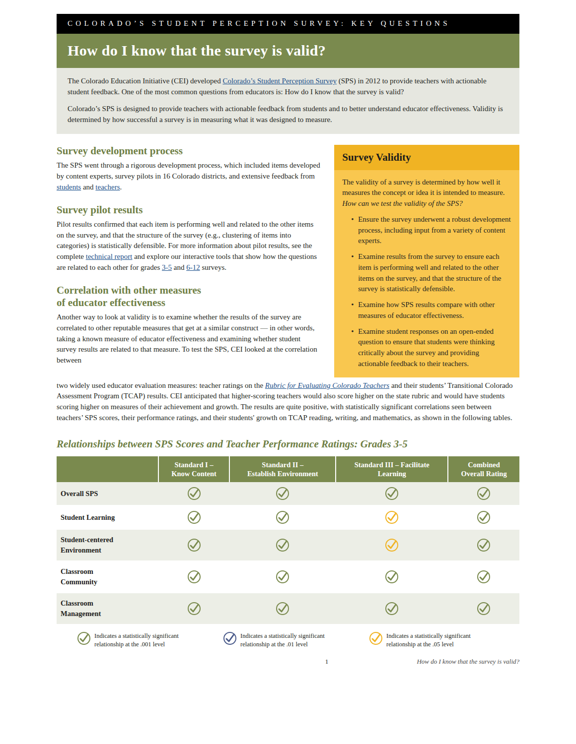COLORADO’S STUDENT PERCEPTION SURVEY: KEY QUESTIONS
How do I know that the survey is valid?
The Colorado Education Initiative (CEI) developed Colorado’s Student Perception Survey (SPS) in 2012 to provide teachers with actionable student feedback. One of the most common questions from educators is: How do I know that the survey is valid?
Colorado’s SPS is designed to provide teachers with actionable feedback from students and to better understand educator effectiveness. Validity is determined by how successful a survey is in measuring what it was designed to measure.
Survey development process
The SPS went through a rigorous development process, which included items developed by content experts, survey pilots in 16 Colorado districts, and extensive feedback from students and teachers.
Survey pilot results
Pilot results confirmed that each item is performing well and related to the other items on the survey, and that the structure of the survey (e.g., clustering of items into categories) is statistically defensible. For more information about pilot results, see the complete technical report and explore our interactive tools that show how the questions are related to each other for grades 3-5 and 6-12 surveys.
Correlation with other measures
of educator effectiveness
Another way to look at validity is to examine whether the results of the survey are correlated to other reputable measures that get at a similar construct — in other words, taking a known measure of educator effectiveness and examining whether student survey results are related to that measure. To test the SPS, CEI looked at the correlation between
Survey Validity
The validity of a survey is determined by how well it measures the concept or idea it is intended to measure. How can we test the validity of the SPS?
Ensure the survey underwent a robust development process, including input from a variety of content experts.
Examine results from the survey to ensure each item is performing well and related to the other items on the survey, and that the structure of the survey is statistically defensible.
Examine how SPS results compare with other measures of educator effectiveness.
Examine student responses on an open-ended question to ensure that students were thinking critically about the survey and providing actionable feedback to their teachers.
two widely used educator evaluation measures: teacher ratings on the Rubric for Evaluating Colorado Teachers and their students’ Transitional Colorado Assessment Program (TCAP) results. CEI anticipated that higher-scoring teachers would also score higher on the state rubric and would have students scoring higher on measures of their achievement and growth. The results are quite positive, with statistically significant correlations seen between teachers’ SPS scores, their performance ratings, and their students' growth on TCAP reading, writing, and mathematics, as shown in the following tables.
Relationships between SPS Scores and Teacher Performance Ratings: Grades 3-5
| | Standard I – Know Content | Standard II – Establish Environment | Standard III – Facilitate Learning | Combined Overall Rating |
| --- | --- | --- | --- | --- |
| Overall SPS | | | | |
| Student Learning | | | | |
| Student-centered Environment | | | | |
| Classroom Community | | | | |
| Classroom Management | | | | |
Indicates a statistically significant relationship at the .001 level
Indicates a statistically significant relationship at the .01 level
Indicates a statistically significant relationship at the .05 level
1
How do I know that the survey is valid?